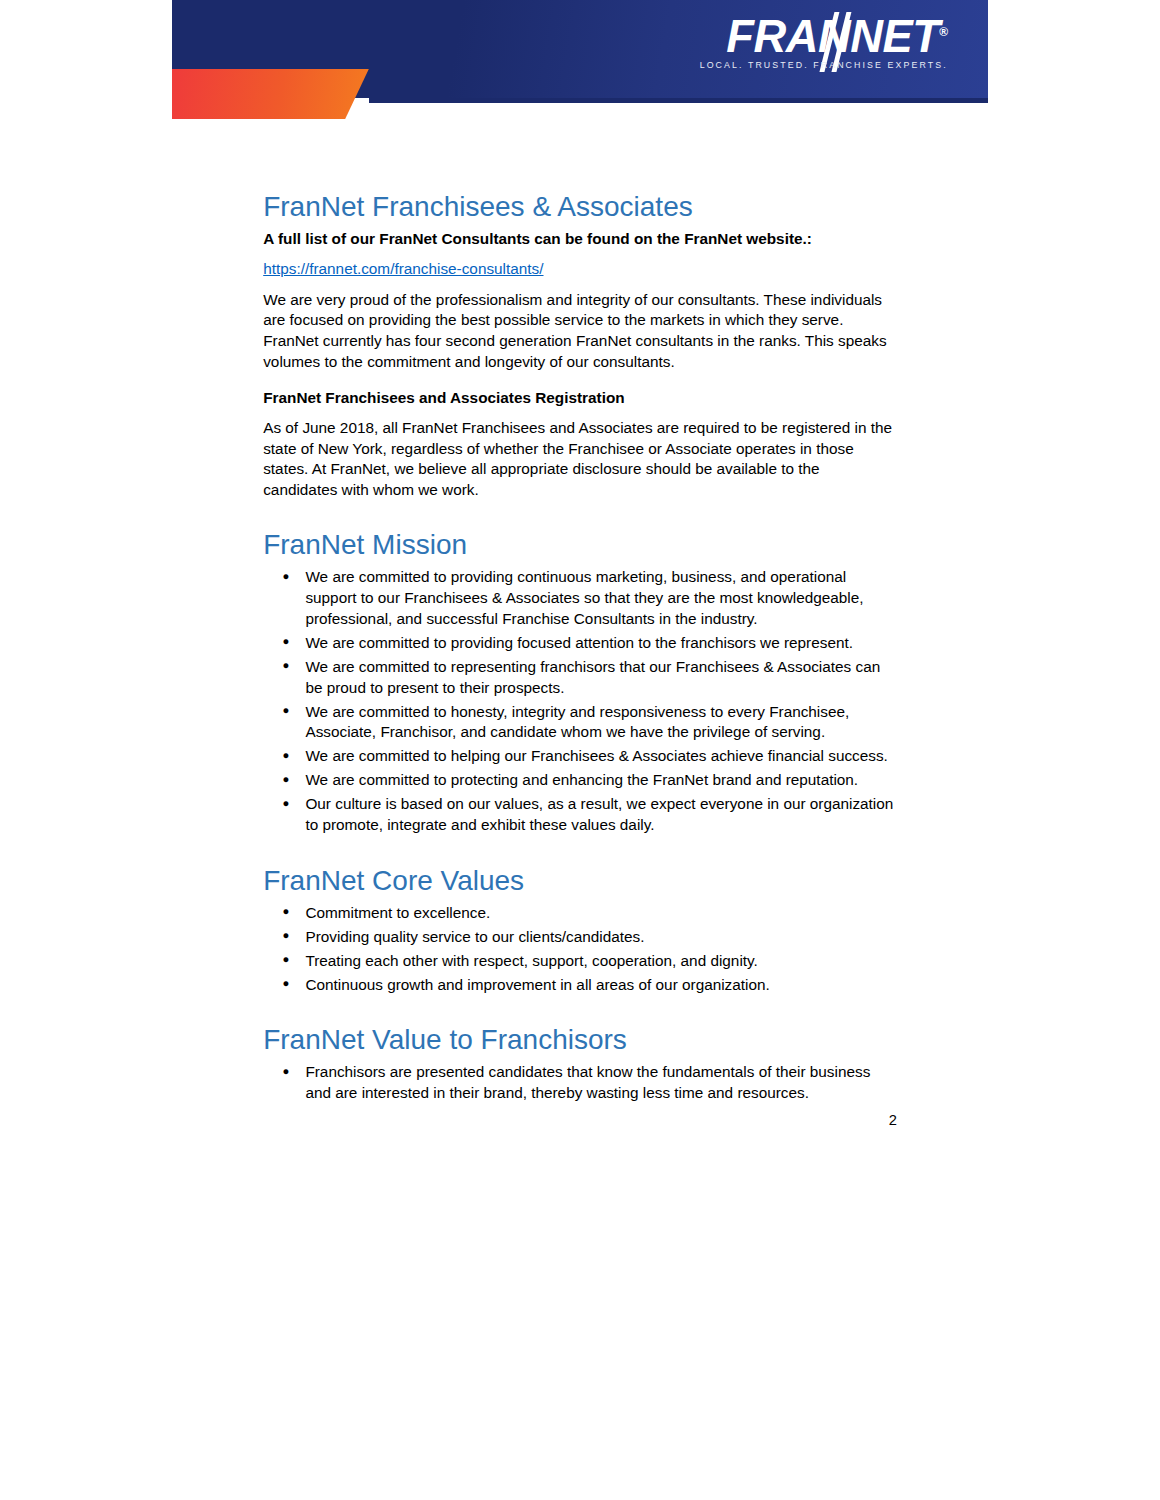FRAN NET®
LOCAL. TRUSTED. FRANCHISE EXPERTS.
FranNet Franchisees & Associates
A full list of our FranNet Consultants can be found on the FranNet website.:
https://frannet.com/franchise-consultants/
We are very proud of the professionalism and integrity of our consultants. These individuals are focused on providing the best possible service to the markets in which they serve. FranNet currently has four second generation FranNet consultants in the ranks. This speaks volumes to the commitment and longevity of our consultants.
FranNet Franchisees and Associates Registration
As of June 2018, all FranNet Franchisees and Associates are required to be registered in the state of New York, regardless of whether the Franchisee or Associate operates in those states. At FranNet, we believe all appropriate disclosure should be available to the candidates with whom we work.
FranNet Mission
We are committed to providing continuous marketing, business, and operational support to our Franchisees & Associates so that they are the most knowledgeable, professional, and successful Franchise Consultants in the industry.
We are committed to providing focused attention to the franchisors we represent.
We are committed to representing franchisors that our Franchisees & Associates can be proud to present to their prospects.
We are committed to honesty, integrity and responsiveness to every Franchisee, Associate, Franchisor, and candidate whom we have the privilege of serving.
We are committed to helping our Franchisees & Associates achieve financial success.
We are committed to protecting and enhancing the FranNet brand and reputation.
Our culture is based on our values, as a result, we expect everyone in our organization to promote, integrate and exhibit these values daily.
FranNet Core Values
Commitment to excellence.
Providing quality service to our clients/candidates.
Treating each other with respect, support, cooperation, and dignity.
Continuous growth and improvement in all areas of our organization.
FranNet Value to Franchisors
Franchisors are presented candidates that know the fundamentals of their business and are interested in their brand, thereby wasting less time and resources.
2